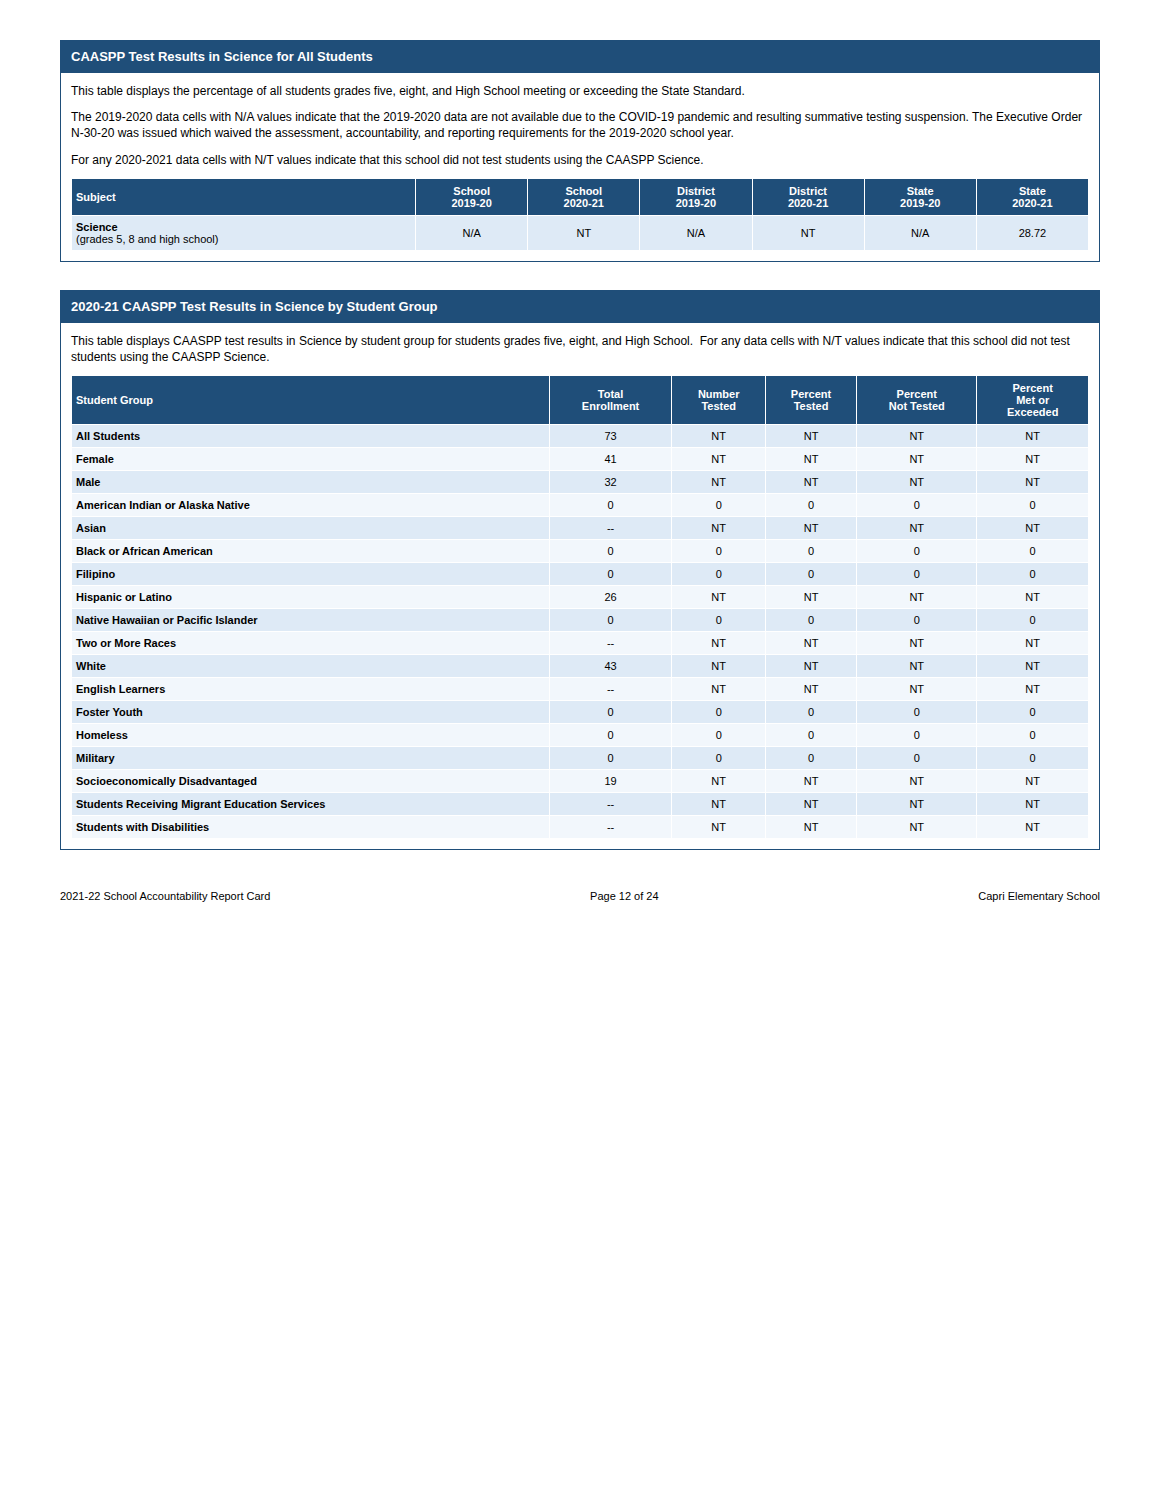CAASPP Test Results in Science for All Students
This table displays the percentage of all students grades five, eight, and High School meeting or exceeding the State Standard.
The 2019-2020 data cells with N/A values indicate that the 2019-2020 data are not available due to the COVID-19 pandemic and resulting summative testing suspension. The Executive Order N-30-20 was issued which waived the assessment, accountability, and reporting requirements for the 2019-2020 school year.
For any 2020-2021 data cells with N/T values indicate that this school did not test students using the CAASPP Science.
| Subject | School 2019-20 | School 2020-21 | District 2019-20 | District 2020-21 | State 2019-20 | State 2020-21 |
| --- | --- | --- | --- | --- | --- | --- |
| Science (grades 5, 8 and high school) | N/A | NT | N/A | NT | N/A | 28.72 |
2020-21 CAASPP Test Results in Science by Student Group
This table displays CAASPP test results in Science by student group for students grades five, eight, and High School. For any data cells with N/T values indicate that this school did not test students using the CAASPP Science.
| Student Group | Total Enrollment | Number Tested | Percent Tested | Percent Not Tested | Percent Met or Exceeded |
| --- | --- | --- | --- | --- | --- |
| All Students | 73 | NT | NT | NT | NT |
| Female | 41 | NT | NT | NT | NT |
| Male | 32 | NT | NT | NT | NT |
| American Indian or Alaska Native | 0 | 0 | 0 | 0 | 0 |
| Asian | -- | NT | NT | NT | NT |
| Black or African American | 0 | 0 | 0 | 0 | 0 |
| Filipino | 0 | 0 | 0 | 0 | 0 |
| Hispanic or Latino | 26 | NT | NT | NT | NT |
| Native Hawaiian or Pacific Islander | 0 | 0 | 0 | 0 | 0 |
| Two or More Races | -- | NT | NT | NT | NT |
| White | 43 | NT | NT | NT | NT |
| English Learners | -- | NT | NT | NT | NT |
| Foster Youth | 0 | 0 | 0 | 0 | 0 |
| Homeless | 0 | 0 | 0 | 0 | 0 |
| Military | 0 | 0 | 0 | 0 | 0 |
| Socioeconomically Disadvantaged | 19 | NT | NT | NT | NT |
| Students Receiving Migrant Education Services | -- | NT | NT | NT | NT |
| Students with Disabilities | -- | NT | NT | NT | NT |
2021-22 School Accountability Report Card Page 12 of 24 Capri Elementary School